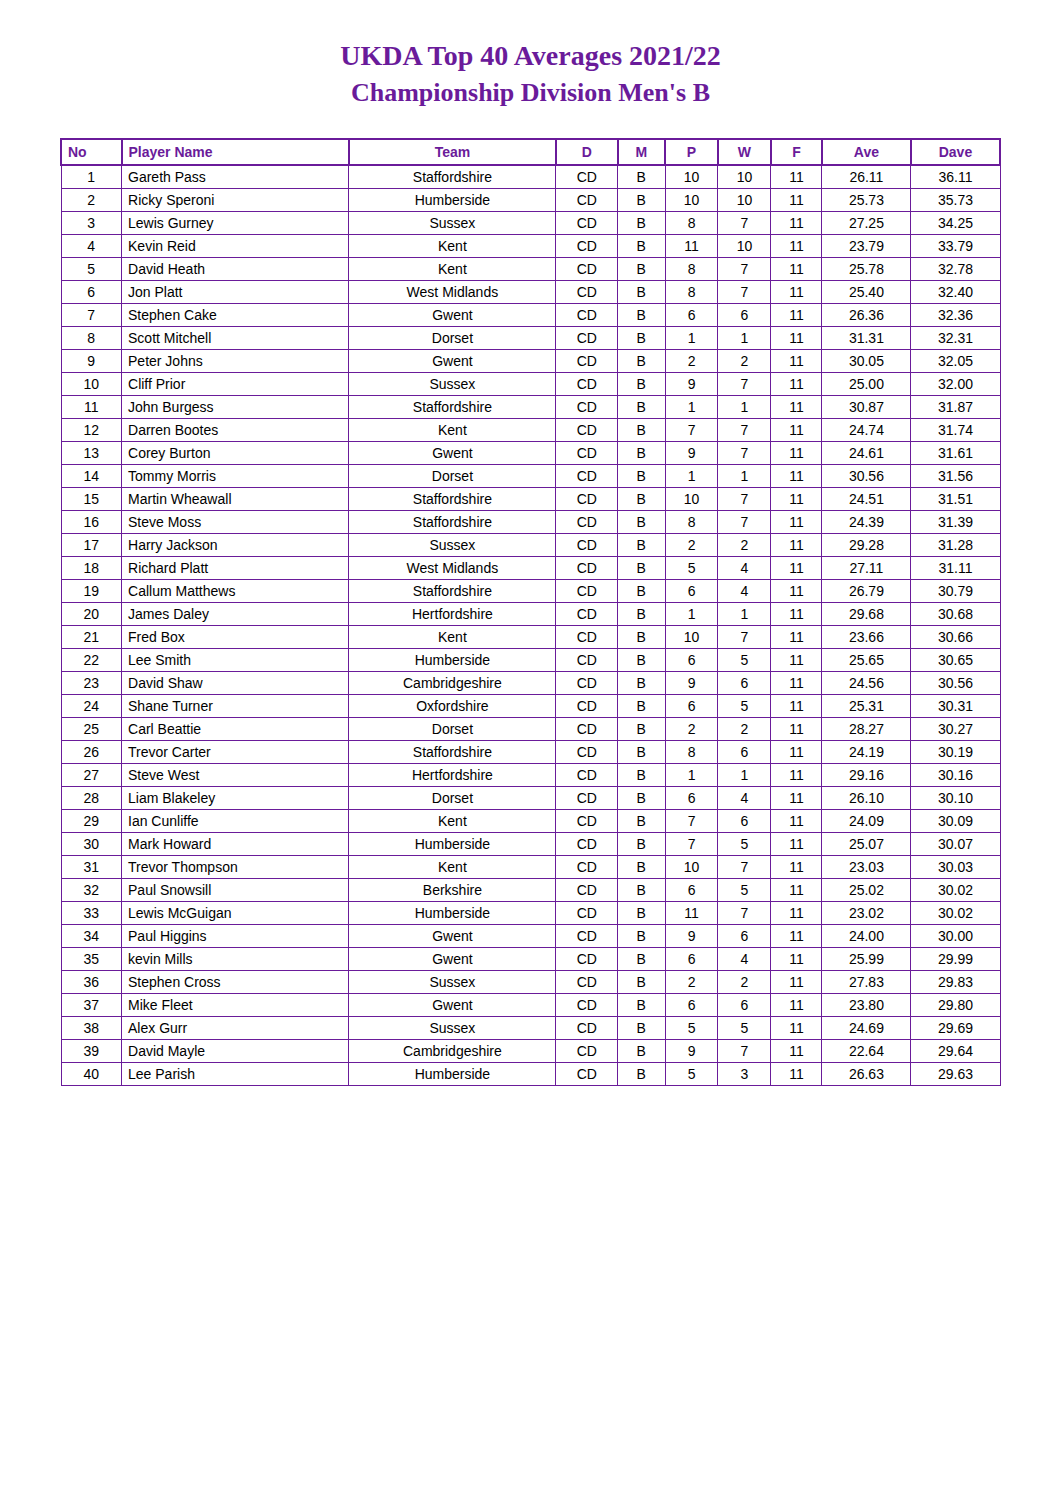UKDA Top 40 Averages 2021/22
Championship Division Men's B
UKDA Top 40 Averages 2021/22 — Championship Division Men's B
| No | Player Name | Team | D | M | P | W | F | Ave | Dave |
| --- | --- | --- | --- | --- | --- | --- | --- | --- | --- |
| 1 | Gareth Pass | Staffordshire | CD | B | 10 | 10 | 11 | 26.11 | 36.11 |
| 2 | Ricky Speroni | Humberside | CD | B | 10 | 10 | 11 | 25.73 | 35.73 |
| 3 | Lewis Gurney | Sussex | CD | B | 8 | 7 | 11 | 27.25 | 34.25 |
| 4 | Kevin Reid | Kent | CD | B | 11 | 10 | 11 | 23.79 | 33.79 |
| 5 | David Heath | Kent | CD | B | 8 | 7 | 11 | 25.78 | 32.78 |
| 6 | Jon Platt | West Midlands | CD | B | 8 | 7 | 11 | 25.40 | 32.40 |
| 7 | Stephen Cake | Gwent | CD | B | 6 | 6 | 11 | 26.36 | 32.36 |
| 8 | Scott Mitchell | Dorset | CD | B | 1 | 1 | 11 | 31.31 | 32.31 |
| 9 | Peter Johns | Gwent | CD | B | 2 | 2 | 11 | 30.05 | 32.05 |
| 10 | Cliff Prior | Sussex | CD | B | 9 | 7 | 11 | 25.00 | 32.00 |
| 11 | John Burgess | Staffordshire | CD | B | 1 | 1 | 11 | 30.87 | 31.87 |
| 12 | Darren Bootes | Kent | CD | B | 7 | 7 | 11 | 24.74 | 31.74 |
| 13 | Corey Burton | Gwent | CD | B | 9 | 7 | 11 | 24.61 | 31.61 |
| 14 | Tommy Morris | Dorset | CD | B | 1 | 1 | 11 | 30.56 | 31.56 |
| 15 | Martin Wheawall | Staffordshire | CD | B | 10 | 7 | 11 | 24.51 | 31.51 |
| 16 | Steve Moss | Staffordshire | CD | B | 8 | 7 | 11 | 24.39 | 31.39 |
| 17 | Harry Jackson | Sussex | CD | B | 2 | 2 | 11 | 29.28 | 31.28 |
| 18 | Richard Platt | West Midlands | CD | B | 5 | 4 | 11 | 27.11 | 31.11 |
| 19 | Callum Matthews | Staffordshire | CD | B | 6 | 4 | 11 | 26.79 | 30.79 |
| 20 | James Daley | Hertfordshire | CD | B | 1 | 1 | 11 | 29.68 | 30.68 |
| 21 | Fred Box | Kent | CD | B | 10 | 7 | 11 | 23.66 | 30.66 |
| 22 | Lee Smith | Humberside | CD | B | 6 | 5 | 11 | 25.65 | 30.65 |
| 23 | David Shaw | Cambridgeshire | CD | B | 9 | 6 | 11 | 24.56 | 30.56 |
| 24 | Shane Turner | Oxfordshire | CD | B | 6 | 5 | 11 | 25.31 | 30.31 |
| 25 | Carl Beattie | Dorset | CD | B | 2 | 2 | 11 | 28.27 | 30.27 |
| 26 | Trevor Carter | Staffordshire | CD | B | 8 | 6 | 11 | 24.19 | 30.19 |
| 27 | Steve West | Hertfordshire | CD | B | 1 | 1 | 11 | 29.16 | 30.16 |
| 28 | Liam Blakeley | Dorset | CD | B | 6 | 4 | 11 | 26.10 | 30.10 |
| 29 | Ian Cunliffe | Kent | CD | B | 7 | 6 | 11 | 24.09 | 30.09 |
| 30 | Mark Howard | Humberside | CD | B | 7 | 5 | 11 | 25.07 | 30.07 |
| 31 | Trevor Thompson | Kent | CD | B | 10 | 7 | 11 | 23.03 | 30.03 |
| 32 | Paul Snowsill | Berkshire | CD | B | 6 | 5 | 11 | 25.02 | 30.02 |
| 33 | Lewis McGuigan | Humberside | CD | B | 11 | 7 | 11 | 23.02 | 30.02 |
| 34 | Paul Higgins | Gwent | CD | B | 9 | 6 | 11 | 24.00 | 30.00 |
| 35 | kevin Mills | Gwent | CD | B | 6 | 4 | 11 | 25.99 | 29.99 |
| 36 | Stephen Cross | Sussex | CD | B | 2 | 2 | 11 | 27.83 | 29.83 |
| 37 | Mike Fleet | Gwent | CD | B | 6 | 6 | 11 | 23.80 | 29.80 |
| 38 | Alex Gurr | Sussex | CD | B | 5 | 5 | 11 | 24.69 | 29.69 |
| 39 | David Mayle | Cambridgeshire | CD | B | 9 | 7 | 11 | 22.64 | 29.64 |
| 40 | Lee Parish | Humberside | CD | B | 5 | 3 | 11 | 26.63 | 29.63 |